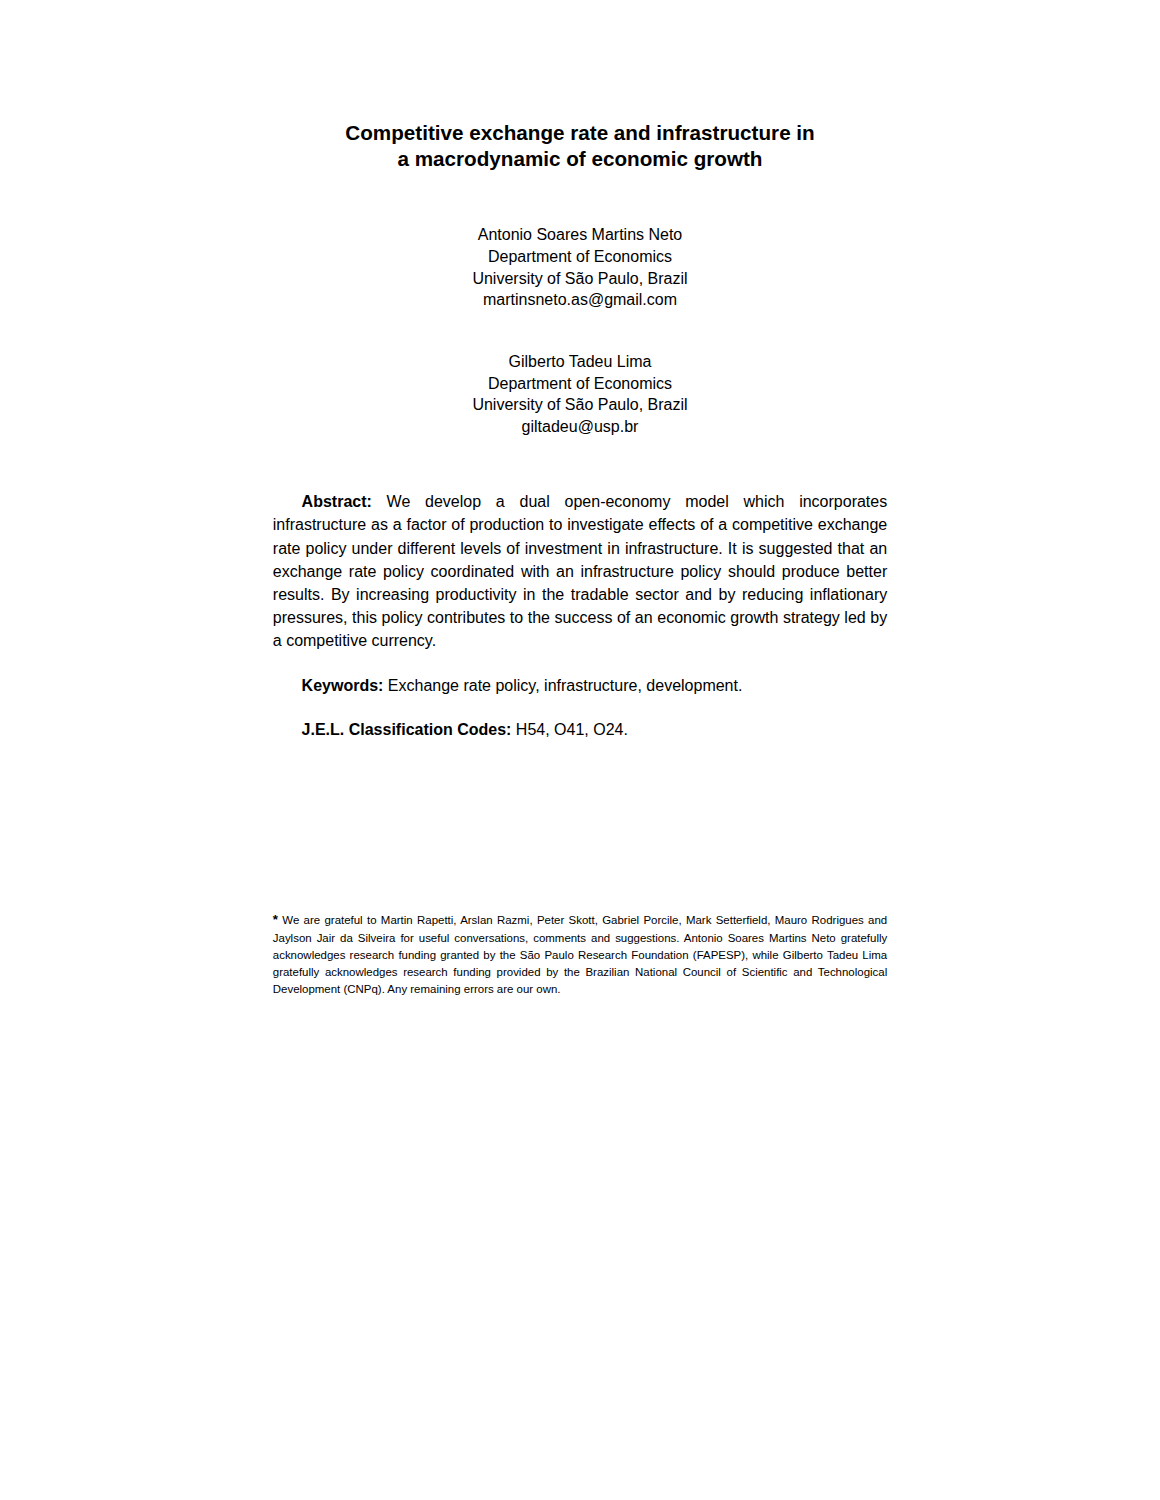Competitive exchange rate and infrastructure in
a macrodynamic of economic growth
Antonio Soares Martins Neto
Department of Economics
University of São Paulo, Brazil
martinsneto.as@gmail.com
Gilberto Tadeu Lima
Department of Economics
University of São Paulo, Brazil
giltadeu@usp.br
Abstract: We develop a dual open-economy model which incorporates infrastructure as a factor of production to investigate effects of a competitive exchange rate policy under different levels of investment in infrastructure. It is suggested that an exchange rate policy coordinated with an infrastructure policy should produce better results. By increasing productivity in the tradable sector and by reducing inflationary pressures, this policy contributes to the success of an economic growth strategy led by a competitive currency.
Keywords: Exchange rate policy, infrastructure, development.
J.E.L. Classification Codes: H54, O41, O24.
* We are grateful to Martin Rapetti, Arslan Razmi, Peter Skott, Gabriel Porcile, Mark Setterfield, Mauro Rodrigues and Jaylson Jair da Silveira for useful conversations, comments and suggestions. Antonio Soares Martins Neto gratefully acknowledges research funding granted by the São Paulo Research Foundation (FAPESP), while Gilberto Tadeu Lima gratefully acknowledges research funding provided by the Brazilian National Council of Scientific and Technological Development (CNPq). Any remaining errors are our own.